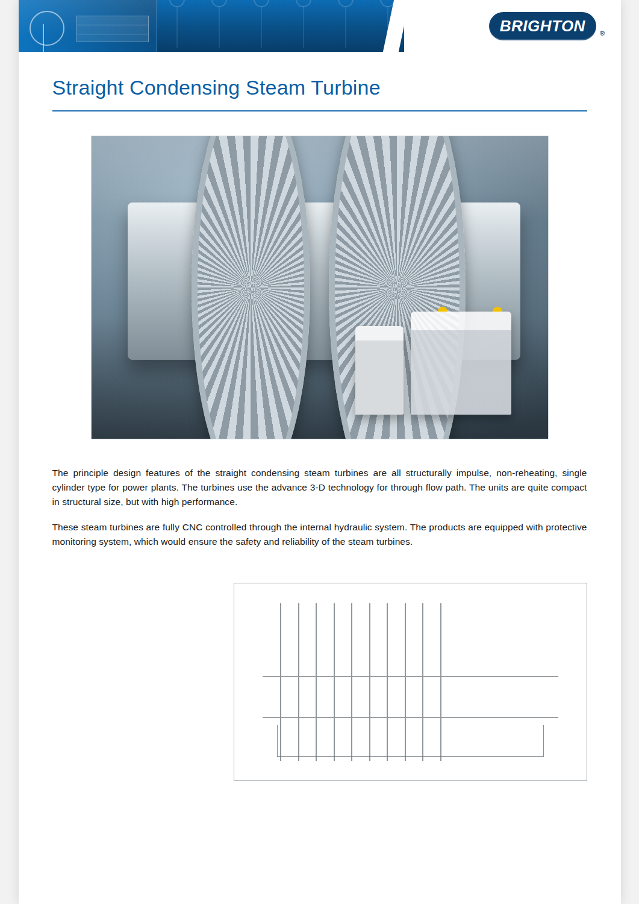BRIGHTON®
Straight Condensing Steam Turbine
The principle design features of the straight condensing steam turbines are all structurally impulse, non-reheating, single cylinder type for power plants. The turbines use the advance 3-D technology for through flow path. The units are quite compact in structural size, but with high performance.
These steam turbines are fully CNC controlled through the internal hydraulic system. The products are equipped with protective monitoring system, which would ensure the safety and reliability of the steam turbines.